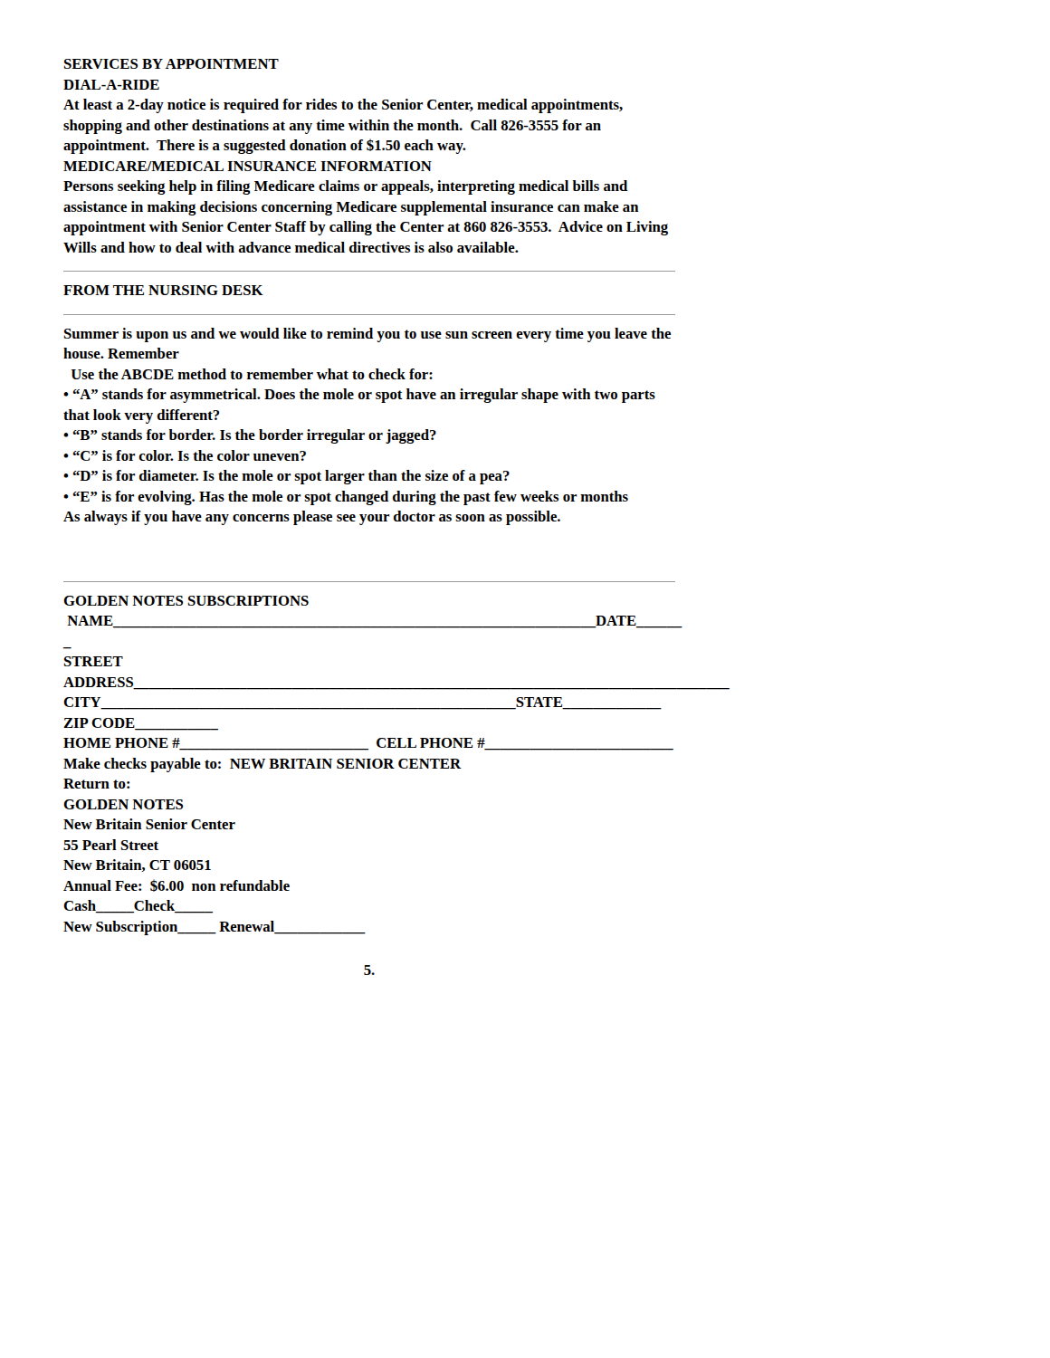SERVICES BY APPOINTMENT
DIAL-A-RIDE
At least a 2-day notice is required for rides to the Senior Center, medical appointments, shopping and other destinations at any time within the month. Call 826-3555 for an appointment. There is a suggested donation of $1.50 each way.
MEDICARE/MEDICAL INSURANCE INFORMATION
Persons seeking help in filing Medicare claims or appeals, interpreting medical bills and assistance in making decisions concerning Medicare supplemental insurance can make an appointment with Senior Center Staff by calling the Center at 860 826-3553. Advice on Living Wills and how to deal with advance medical directives is also available.
FROM THE NURSING DESK
Summer is upon us and we would like to remind you to use sun screen every time you leave the house. Remember
Use the ABCDE method to remember what to check for:
• “A” stands for asymmetrical. Does the mole or spot have an irregular shape with two parts that look very different?
• “B” stands for border. Is the border irregular or jagged?
• “C” is for color. Is the color uneven?
• “D” is for diameter. Is the mole or spot larger than the size of a pea?
• “E” is for evolving. Has the mole or spot changed during the past few weeks or months
As always if you have any concerns please see your doctor as soon as possible.
GOLDEN NOTES SUBSCRIPTIONS
NAME________________________________________________________________DATE______
_
STREET
ADDRESS_______________________________________________________________________________
CITY_______________________________________________________STATE_____________ ZIP CODE___________
HOME PHONE #_________________________ CELL PHONE #_________________________
Make checks payable to: NEW BRITAIN SENIOR CENTER
Return to:
GOLDEN NOTES
New Britain Senior Center
55 Pearl Street
New Britain, CT 06051
Annual Fee: $6.00 non refundable
Cash_____Check_____
New Subscription_____ Renewal____________
5.